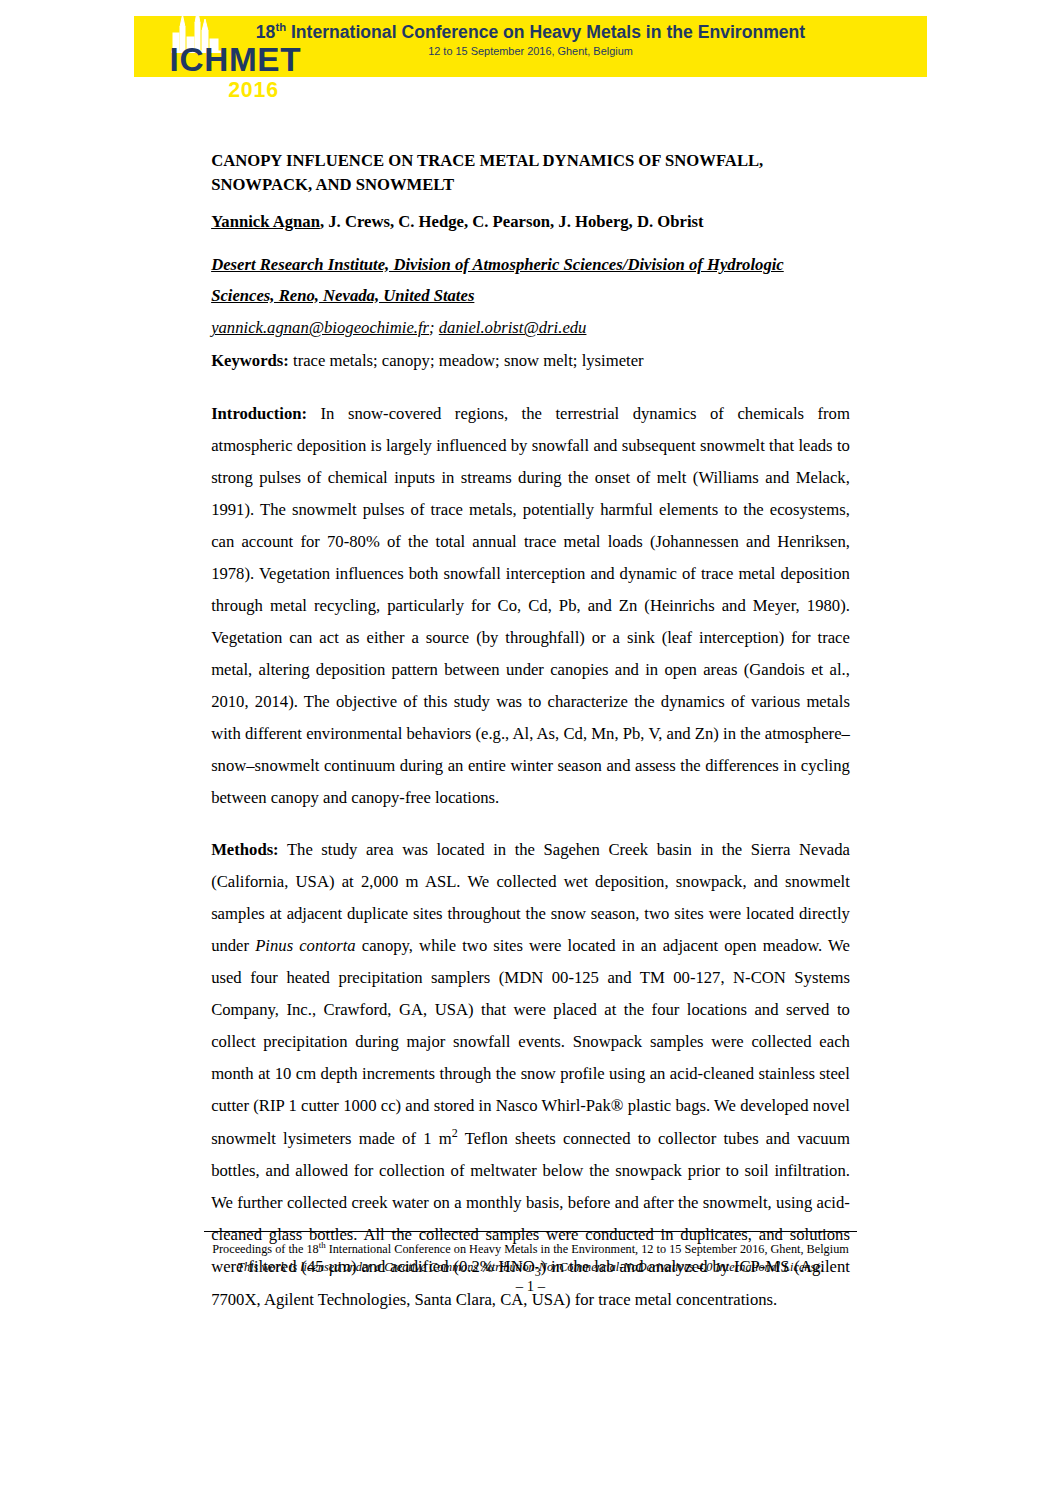18th International Conference on Heavy Metals in the Environment
12 to 15 September 2016, Ghent, Belgium
ICHMET
2016
Canopy influence on trace metal dynamics of snowfall, snowpack, and snowmelt
Yannick Agnan, J. Crews, C. Hedge, C. Pearson, J. Hoberg, D. Obrist
Desert Research Institute, Division of Atmospheric Sciences/Division of Hydrologic Sciences, Reno, Nevada, United States
yannick.agnan@biogeochimie.fr; daniel.obrist@dri.edu
Keywords: trace metals; canopy; meadow; snow melt; lysimeter
Introduction: In snow-covered regions, the terrestrial dynamics of chemicals from atmospheric deposition is largely influenced by snowfall and subsequent snowmelt that leads to strong pulses of chemical inputs in streams during the onset of melt (Williams and Melack, 1991). The snowmelt pulses of trace metals, potentially harmful elements to the ecosystems, can account for 70-80% of the total annual trace metal loads (Johannessen and Henriksen, 1978). Vegetation influences both snowfall interception and dynamic of trace metal deposition through metal recycling, particularly for Co, Cd, Pb, and Zn (Heinrichs and Meyer, 1980). Vegetation can act as either a source (by throughfall) or a sink (leaf interception) for trace metal, altering deposition pattern between under canopies and in open areas (Gandois et al., 2010, 2014). The objective of this study was to characterize the dynamics of various metals with different environmental behaviors (e.g., Al, As, Cd, Mn, Pb, V, and Zn) in the atmosphere–snow–snowmelt continuum during an entire winter season and assess the differences in cycling between canopy and canopy-free locations.
Methods: The study area was located in the Sagehen Creek basin in the Sierra Nevada (California, USA) at 2,000 m ASL. We collected wet deposition, snowpack, and snowmelt samples at adjacent duplicate sites throughout the snow season, two sites were located directly under Pinus contorta canopy, while two sites were located in an adjacent open meadow. We used four heated precipitation samplers (MDN 00-125 and TM 00-127, N-CON Systems Company, Inc., Crawford, GA, USA) that were placed at the four locations and served to collect precipitation during major snowfall events. Snowpack samples were collected each month at 10 cm depth increments through the snow profile using an acid-cleaned stainless steel cutter (RIP 1 cutter 1000 cc) and stored in Nasco Whirl-Pak® plastic bags. We developed novel snowmelt lysimeters made of 1 m2 Teflon sheets connected to collector tubes and vacuum bottles, and allowed for collection of meltwater below the snowpack prior to soil infiltration. We further collected creek water on a monthly basis, before and after the snowmelt, using acid-cleaned glass bottles. All the collected samples were conducted in duplicates, and solutions were filtered (45 µm) and acidified (0.2% HNO3) in the lab and analyzed by ICP-MS (Agilent 7700X, Agilent Technologies, Santa Clara, CA, USA) for trace metal concentrations.
Proceedings of the 18th International Conference on Heavy Metals in the Environment, 12 to 15 September 2016, Ghent, Belgium
This work is licensed under a Creative Commons Attribution-NonCommercial-NoDerivatives 4.0 International License.
– 1 –